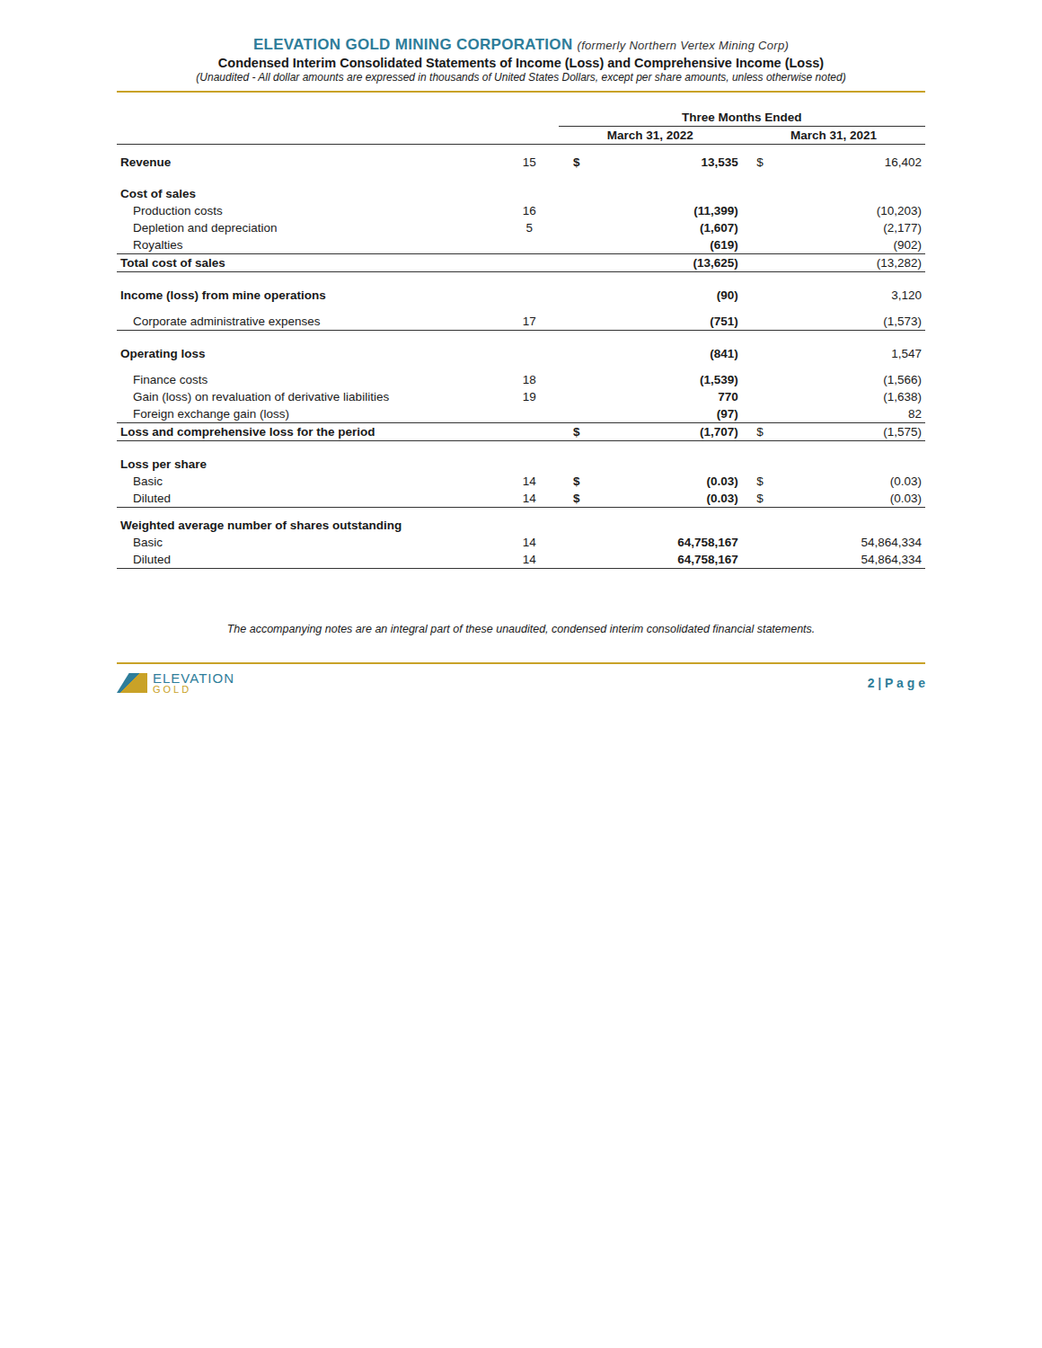ELEVATION GOLD MINING CORPORATION (formerly Northern Vertex Mining Corp)
Condensed Interim Consolidated Statements of Income (Loss) and Comprehensive Income (Loss)
(Unaudited - All dollar amounts are expressed in thousands of United States Dollars, except per share amounts, unless otherwise noted)
| | | Three Months Ended |
| | | March 31, 2022 | March 31, 2021 |
| Revenue | 15 | $ | 13,535 | $ | 16,402 |
| Cost of sales | | | | | |
| Production costs | 16 | | (11,399) | | (10,203) |
| Depletion and depreciation | 5 | | (1,607) | | (2,177) |
| Royalties | | | (619) | | (902) |
| Total cost of sales | | | (13,625) | | (13,282) |
| Income (loss) from mine operations | | | (90) | | 3,120 |
| Corporate administrative expenses | 17 | | (751) | | (1,573) |
| Operating loss | | | (841) | | 1,547 |
| Finance costs | 18 | | (1,539) | | (1,566) |
| Gain (loss) on revaluation of derivative liabilities | 19 | | 770 | | (1,638) |
| Foreign exchange gain (loss) | | | (97) | | 82 |
| Loss and comprehensive loss for the period | | $ | (1,707) | $ | (1,575) |
| Loss per share | | | | | |
| Basic | 14 | $ | (0.03) | $ | (0.03) |
| Diluted | 14 | $ | (0.03) | $ | (0.03) |
| Weighted average number of shares outstanding | | | | | |
| Basic | 14 | | 64,758,167 | | 54,864,334 |
| Diluted | 14 | | 64,758,167 | | 54,864,334 |
The accompanying notes are an integral part of these unaudited, condensed interim consolidated financial statements.
ELEVATION
GOLD
2 | P a g e